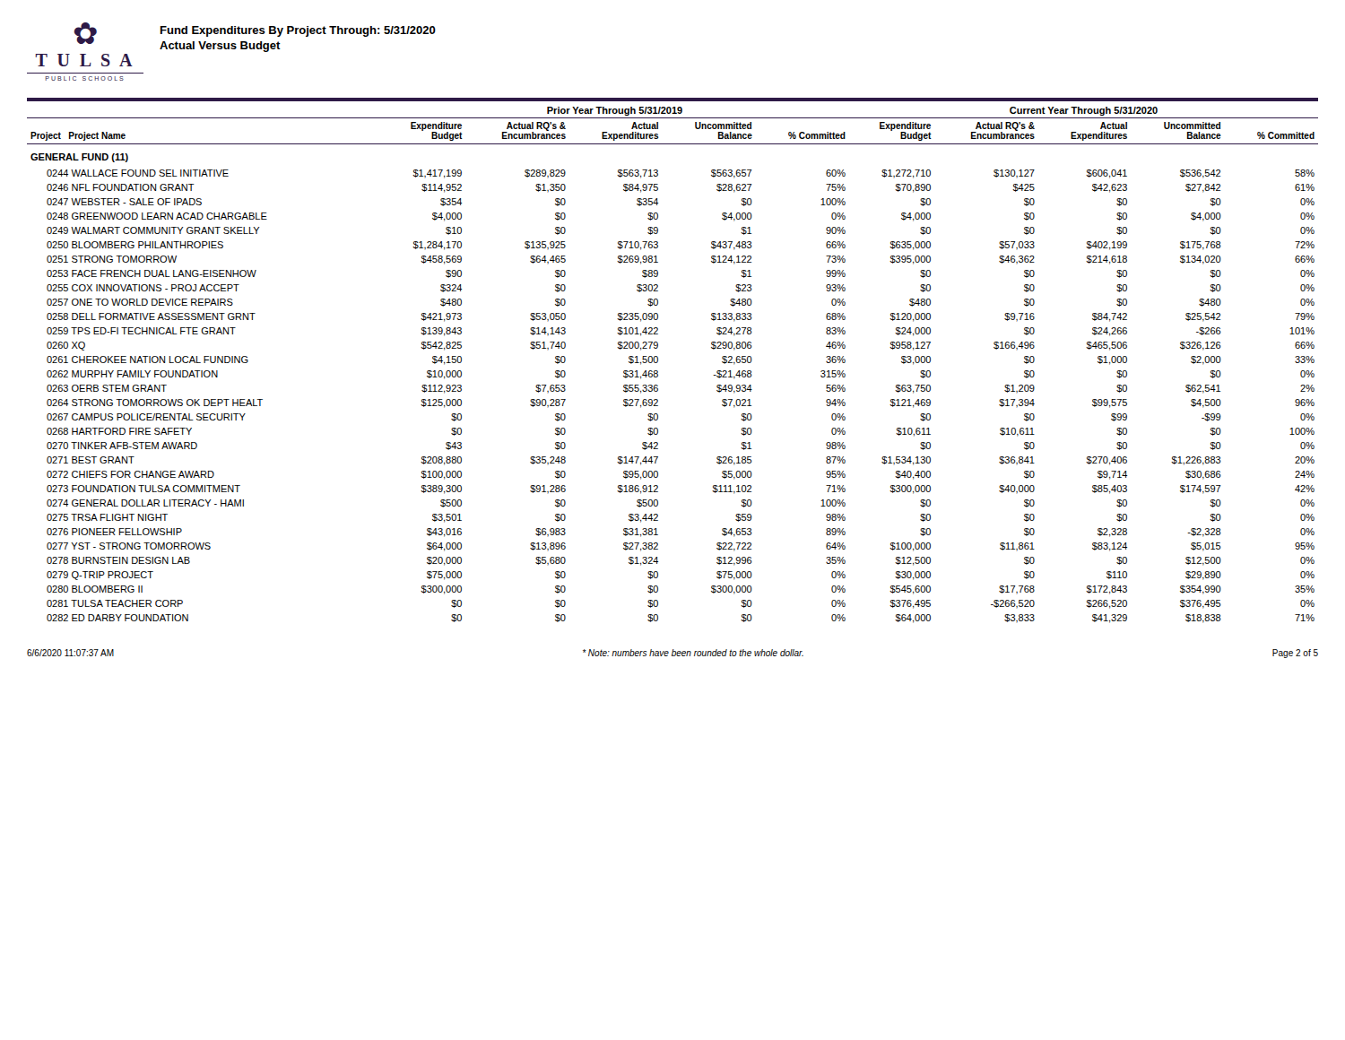✿
T U L S A
PUBLIC SCHOOLS
Fund Expenditures By Project Through: 5/31/2020
Actual Versus Budget
| | Prior Year Through 5/31/2019 | Current Year Through 5/31/2020 |
| --- | --- | --- |
| Project Project Name | Expenditure Budget | Actual RQ's & Encumbrances | Actual Expenditures | Uncommitted Balance | % Committed | Expenditure Budget | Actual RQ's & Encumbrances | Actual Expenditures | Uncommitted Balance | % Committed |
| GENERAL FUND (11) |
| 0244 WALLACE FOUND SEL INITIATIVE | $1,417,199 | $289,829 | $563,713 | $563,657 | 60% | $1,272,710 | $130,127 | $606,041 | $536,542 | 58% |
| 0246 NFL FOUNDATION GRANT | $114,952 | $1,350 | $84,975 | $28,627 | 75% | $70,890 | $425 | $42,623 | $27,842 | 61% |
| 0247 WEBSTER - SALE OF IPADS | $354 | $0 | $354 | $0 | 100% | $0 | $0 | $0 | $0 | 0% |
| 0248 GREENWOOD LEARN ACAD CHARGABLE | $4,000 | $0 | $0 | $4,000 | 0% | $4,000 | $0 | $0 | $4,000 | 0% |
| 0249 WALMART COMMUNITY GRANT SKELLY | $10 | $0 | $9 | $1 | 90% | $0 | $0 | $0 | $0 | 0% |
| 0250 BLOOMBERG PHILANTHROPIES | $1,284,170 | $135,925 | $710,763 | $437,483 | 66% | $635,000 | $57,033 | $402,199 | $175,768 | 72% |
| 0251 STRONG TOMORROW | $458,569 | $64,465 | $269,981 | $124,122 | 73% | $395,000 | $46,362 | $214,618 | $134,020 | 66% |
| 0253 FACE FRENCH DUAL LANG-EISENHOW | $90 | $0 | $89 | $1 | 99% | $0 | $0 | $0 | $0 | 0% |
| 0255 COX INNOVATIONS - PROJ ACCEPT | $324 | $0 | $302 | $23 | 93% | $0 | $0 | $0 | $0 | 0% |
| 0257 ONE TO WORLD DEVICE REPAIRS | $480 | $0 | $0 | $480 | 0% | $480 | $0 | $0 | $480 | 0% |
| 0258 DELL FORMATIVE ASSESSMENT GRNT | $421,973 | $53,050 | $235,090 | $133,833 | 68% | $120,000 | $9,716 | $84,742 | $25,542 | 79% |
| 0259 TPS ED-FI TECHNICAL FTE GRANT | $139,843 | $14,143 | $101,422 | $24,278 | 83% | $24,000 | $0 | $24,266 | -$266 | 101% |
| 0260 XQ | $542,825 | $51,740 | $200,279 | $290,806 | 46% | $958,127 | $166,496 | $465,506 | $326,126 | 66% |
| 0261 CHEROKEE NATION LOCAL FUNDING | $4,150 | $0 | $1,500 | $2,650 | 36% | $3,000 | $0 | $1,000 | $2,000 | 33% |
| 0262 MURPHY FAMILY FOUNDATION | $10,000 | $0 | $31,468 | -$21,468 | 315% | $0 | $0 | $0 | $0 | 0% |
| 0263 OERB STEM GRANT | $112,923 | $7,653 | $55,336 | $49,934 | 56% | $63,750 | $1,209 | $0 | $62,541 | 2% |
| 0264 STRONG TOMORROWS OK DEPT HEALT | $125,000 | $90,287 | $27,692 | $7,021 | 94% | $121,469 | $17,394 | $99,575 | $4,500 | 96% |
| 0267 CAMPUS POLICE/RENTAL SECURITY | $0 | $0 | $0 | $0 | 0% | $0 | $0 | $99 | -$99 | 0% |
| 0268 HARTFORD FIRE SAFETY | $0 | $0 | $0 | $0 | 0% | $10,611 | $10,611 | $0 | $0 | 100% |
| 0270 TINKER AFB-STEM AWARD | $43 | $0 | $42 | $1 | 98% | $0 | $0 | $0 | $0 | 0% |
| 0271 BEST GRANT | $208,880 | $35,248 | $147,447 | $26,185 | 87% | $1,534,130 | $36,841 | $270,406 | $1,226,883 | 20% |
| 0272 CHIEFS FOR CHANGE AWARD | $100,000 | $0 | $95,000 | $5,000 | 95% | $40,400 | $0 | $9,714 | $30,686 | 24% |
| 0273 FOUNDATION TULSA COMMITMENT | $389,300 | $91,286 | $186,912 | $111,102 | 71% | $300,000 | $40,000 | $85,403 | $174,597 | 42% |
| 0274 GENERAL DOLLAR LITERACY - HAMI | $500 | $0 | $500 | $0 | 100% | $0 | $0 | $0 | $0 | 0% |
| 0275 TRSA FLIGHT NIGHT | $3,501 | $0 | $3,442 | $59 | 98% | $0 | $0 | $0 | $0 | 0% |
| 0276 PIONEER FELLOWSHIP | $43,016 | $6,983 | $31,381 | $4,653 | 89% | $0 | $0 | $2,328 | -$2,328 | 0% |
| 0277 YST - STRONG TOMORROWS | $64,000 | $13,896 | $27,382 | $22,722 | 64% | $100,000 | $11,861 | $83,124 | $5,015 | 95% |
| 0278 BURNSTEIN DESIGN LAB | $20,000 | $5,680 | $1,324 | $12,996 | 35% | $12,500 | $0 | $0 | $12,500 | 0% |
| 0279 Q-TRIP PROJECT | $75,000 | $0 | $0 | $75,000 | 0% | $30,000 | $0 | $110 | $29,890 | 0% |
| 0280 BLOOMBERG II | $300,000 | $0 | $0 | $300,000 | 0% | $545,600 | $17,768 | $172,843 | $354,990 | 35% |
| 0281 TULSA TEACHER CORP | $0 | $0 | $0 | $0 | 0% | $376,495 | -$266,520 | $266,520 | $376,495 | 0% |
| 0282 ED DARBY FOUNDATION | $0 | $0 | $0 | $0 | 0% | $64,000 | $3,833 | $41,329 | $18,838 | 71% |
6/6/2020 11:07:37 AM
* Note: numbers have been rounded to the whole dollar.
Page 2 of 5